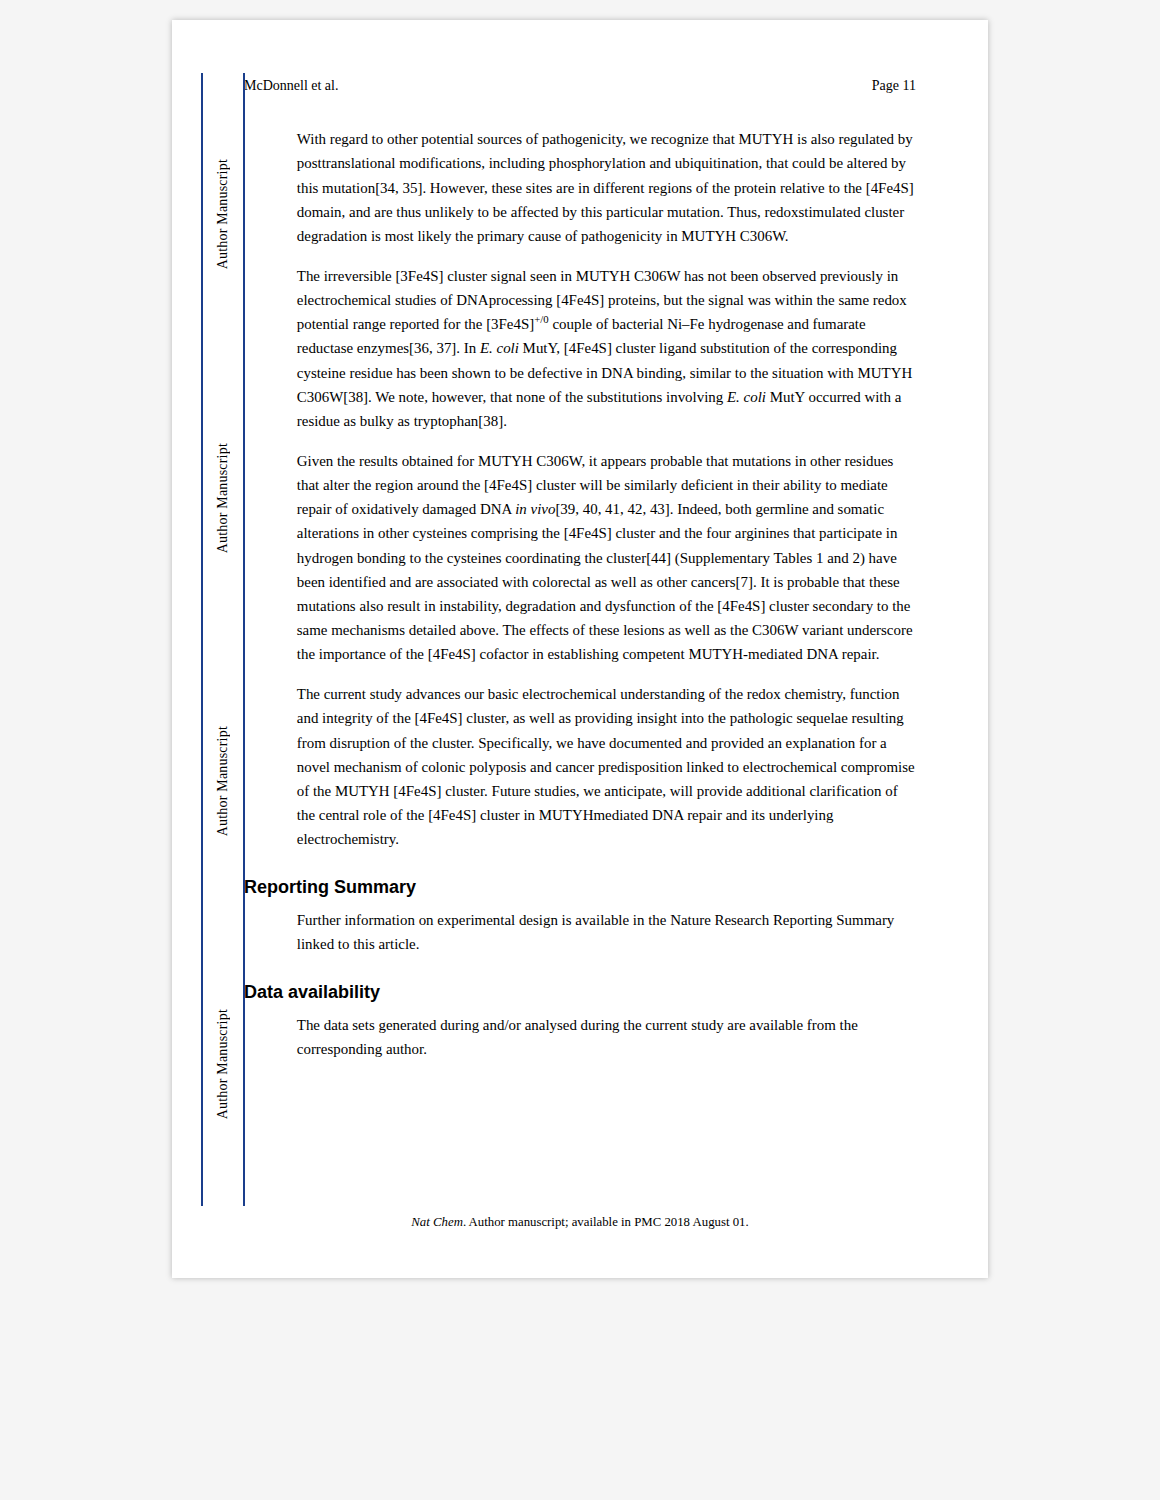Author Manuscript Author Manuscript Author Manuscript Author Manuscript
McDonnell et al.
Page 11
With regard to other potential sources of pathogenicity, we recognize that MUTYH is also regulated by posttranslational modifications, including phosphorylation and ubiquitination, that could be altered by this mutation[34, 35]. However, these sites are in different regions of the protein relative to the [4Fe4S] domain, and are thus unlikely to be affected by this particular mutation. Thus, redoxstimulated cluster degradation is most likely the primary cause of pathogenicity in MUTYH C306W.
The irreversible [3Fe4S] cluster signal seen in MUTYH C306W has not been observed previously in electrochemical studies of DNAprocessing [4Fe4S] proteins, but the signal was within the same redox potential range reported for the [3Fe4S]+/0 couple of bacterial Ni–Fe hydrogenase and fumarate reductase enzymes[36, 37]. In E. coli MutY, [4Fe4S] cluster ligand substitution of the corresponding cysteine residue has been shown to be defective in DNA binding, similar to the situation with MUTYH C306W[38]. We note, however, that none of the substitutions involving E. coli MutY occurred with a residue as bulky as tryptophan[38].
Given the results obtained for MUTYH C306W, it appears probable that mutations in other residues that alter the region around the [4Fe4S] cluster will be similarly deficient in their ability to mediate repair of oxidatively damaged DNA in vivo[39, 40, 41, 42, 43]. Indeed, both germline and somatic alterations in other cysteines comprising the [4Fe4S] cluster and the four arginines that participate in hydrogen bonding to the cysteines coordinating the cluster[44] (Supplementary Tables 1 and 2) have been identified and are associated with colorectal as well as other cancers[7]. It is probable that these mutations also result in instability, degradation and dysfunction of the [4Fe4S] cluster secondary to the same mechanisms detailed above. The effects of these lesions as well as the C306W variant underscore the importance of the [4Fe4S] cofactor in establishing competent MUTYH-mediated DNA repair.
The current study advances our basic electrochemical understanding of the redox chemistry, function and integrity of the [4Fe4S] cluster, as well as providing insight into the pathologic sequelae resulting from disruption of the cluster. Specifically, we have documented and provided an explanation for a novel mechanism of colonic polyposis and cancer predisposition linked to electrochemical compromise of the MUTYH [4Fe4S] cluster. Future studies, we anticipate, will provide additional clarification of the central role of the [4Fe4S] cluster in MUTYHmediated DNA repair and its underlying electrochemistry.
Reporting Summary
Further information on experimental design is available in the Nature Research Reporting Summary linked to this article.
Data availability
The data sets generated during and/or analysed during the current study are available from the corresponding author.
Nat Chem. Author manuscript; available in PMC 2018 August 01.